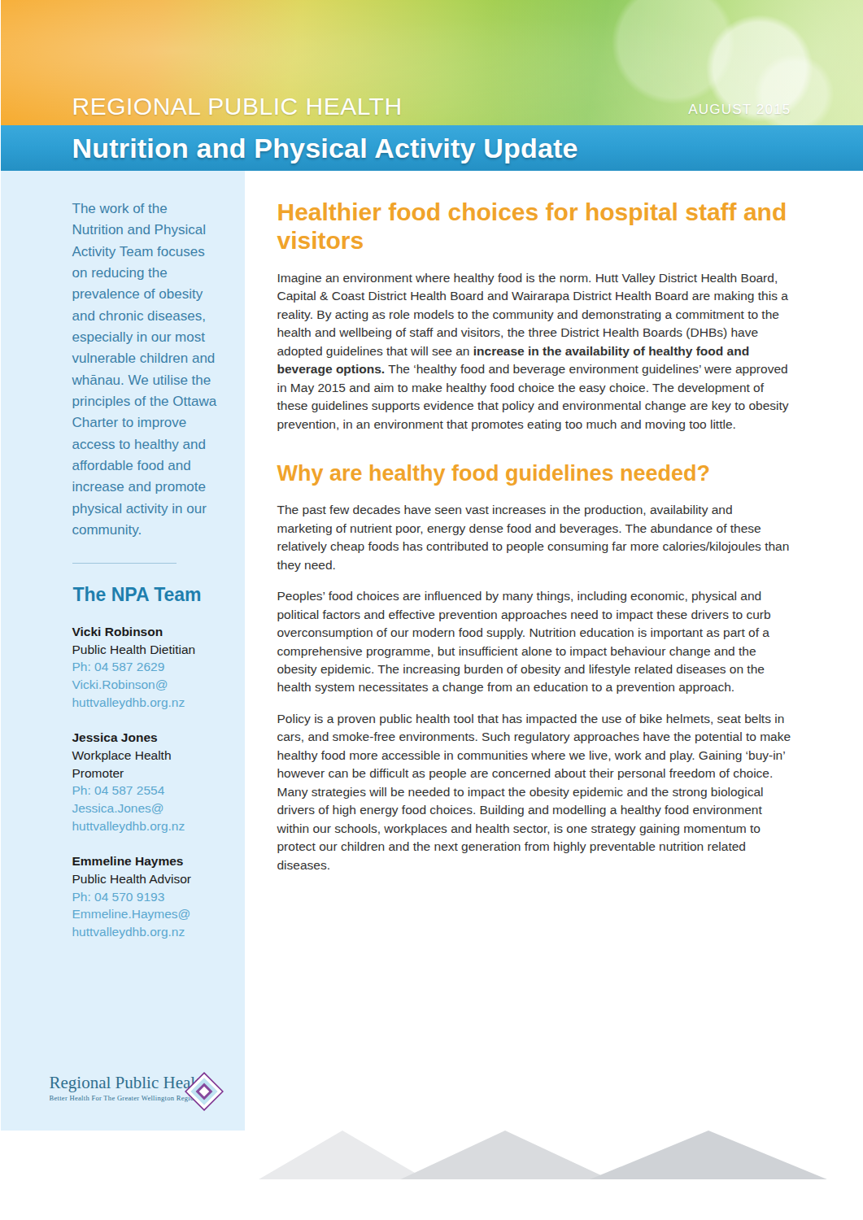REGIONAL PUBLIC HEALTH
AUGUST 2015
Nutrition and Physical Activity Update
The work of the Nutrition and Physical Activity Team focuses on reducing the prevalence of obesity and chronic diseases, especially in our most vulnerable children and whānau. We utilise the principles of the Ottawa Charter to improve access to healthy and affordable food and increase and promote physical activity in our community.
The NPA Team
Vicki Robinson
Public Health Dietitian
Ph: 04 587 2629
Vicki.Robinson@
huttvalleydhb.org.nz
Jessica Jones
Workplace Health Promoter
Ph: 04 587 2554
Jessica.Jones@
huttvalleydhb.org.nz
Emmeline Haymes
Public Health Advisor
Ph: 04 570 9193
Emmeline.Haymes@
huttvalleydhb.org.nz
Regional Public Health
Better Health For The Greater Wellington Region
Healthier food choices for hospital staff and visitors
Imagine an environment where healthy food is the norm. Hutt Valley District Health Board, Capital & Coast District Health Board and Wairarapa District Health Board are making this a reality. By acting as role models to the community and demonstrating a commitment to the health and wellbeing of staff and visitors, the three District Health Boards (DHBs) have adopted guidelines that will see an increase in the availability of healthy food and beverage options. The ‘healthy food and beverage environment guidelines’ were approved in May 2015 and aim to make healthy food choice the easy choice. The development of these guidelines supports evidence that policy and environmental change are key to obesity prevention, in an environment that promotes eating too much and moving too little.
Why are healthy food guidelines needed?
The past few decades have seen vast increases in the production, availability and marketing of nutrient poor, energy dense food and beverages. The abundance of these relatively cheap foods has contributed to people consuming far more calories/kilojoules than they need.
Peoples’ food choices are influenced by many things, including economic, physical and political factors and effective prevention approaches need to impact these drivers to curb overconsumption of our modern food supply. Nutrition education is important as part of a comprehensive programme, but insufficient alone to impact behaviour change and the obesity epidemic. The increasing burden of obesity and lifestyle related diseases on the health system necessitates a change from an education to a prevention approach.
Policy is a proven public health tool that has impacted the use of bike helmets, seat belts in cars, and smoke-free environments. Such regulatory approaches have the potential to make healthy food more accessible in communities where we live, work and play. Gaining ‘buy-in’ however can be difficult as people are concerned about their personal freedom of choice. Many strategies will be needed to impact the obesity epidemic and the strong biological drivers of high energy food choices. Building and modelling a healthy food environment within our schools, workplaces and health sector, is one strategy gaining momentum to protect our children and the next generation from highly preventable nutrition related diseases.